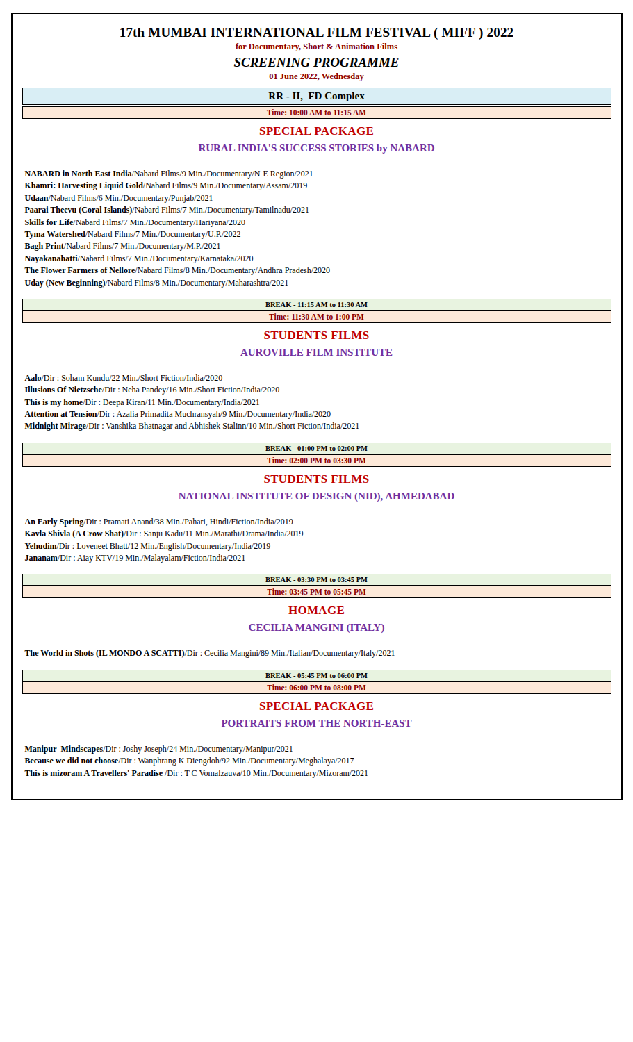17th MUMBAI INTERNATIONAL FILM FESTIVAL ( MIFF ) 2022
for Documentary, Short & Animation Films
SCREENING PROGRAMME
01 June 2022, Wednesday
RR - II, FD Complex
Time: 10:00 AM to 11:15 AM
SPECIAL PACKAGE
RURAL INDIA'S SUCCESS STORIES by NABARD
NABARD in North East India/Nabard Films/9 Min./Documentary/N-E Region/2021
Khamri: Harvesting Liquid Gold/Nabard Films/9 Min./Documentary/Assam/2019
Udaan/Nabard Films/6 Min./Documentary/Punjab/2021
Paarai Theevu (Coral Islands)/Nabard Films/7 Min./Documentary/Tamilnadu/2021
Skills for Life/Nabard Films/7 Min./Documentary/Hariyana/2020
Tyma Watershed/Nabard Films/7 Min./Documentary/U.P./2022
Bagh Print/Nabard Films/7 Min./Documentary/M.P./2021
Nayakanahatti/Nabard Films/7 Min./Documentary/Karnataka/2020
The Flower Farmers of Nellore/Nabard Films/8 Min./Documentary/Andhra Pradesh/2020
Uday (New Beginning)/Nabard Films/8 Min./Documentary/Maharashtra/2021
BREAK - 11:15 AM to 11:30 AM
Time: 11:30 AM to 1:00 PM
STUDENTS FILMS
AUROVILLE FILM INSTITUTE
Aalo/Dir : Soham Kundu/22 Min./Short Fiction/India/2020
Illusions Of Nietzsche/Dir : Neha Pandey/16 Min./Short Fiction/India/2020
This is my home/Dir : Deepa Kiran/11 Min./Documentary/India/2021
Attention at Tension/Dir : Azalia Primadita Muchransyah/9 Min./Documentary/India/2020
Midnight Mirage/Dir : Vanshika Bhatnagar and Abhishek Stalinn/10 Min./Short Fiction/India/2021
BREAK - 01:00 PM to 02:00 PM
Time: 02:00 PM to 03:30 PM
STUDENTS FILMS
NATIONAL INSTITUTE OF DESIGN (NID), AHMEDABAD
An Early Spring/Dir : Pramati Anand/38 Min./Pahari, Hindi/Fiction/India/2019
Kavla Shivla (A Crow Shat)/Dir : Sanju Kadu/11 Min./Marathi/Drama/India/2019
Yehudim/Dir : Loveneet Bhatt/12 Min./English/Documentary/India/2019
Jananam/Dir : Aiay KTV/19 Min./Malayalam/Fiction/India/2021
BREAK - 03:30 PM to 03:45 PM
Time: 03:45 PM to 05:45 PM
HOMAGE
CECILIA MANGINI (ITALY)
The World in Shots (IL MONDO A SCATTI)/Dir : Cecilia Mangini/89 Min./Italian/Documentary/Italy/2021
BREAK - 05:45 PM to 06:00 PM
Time: 06:00 PM to 08:00 PM
SPECIAL PACKAGE
PORTRAITS FROM THE NORTH-EAST
Manipur Mindscapes/Dir : Joshy Joseph/24 Min./Documentary/Manipur/2021
Because we did not choose/Dir : Wanphrang K Diengdoh/92 Min./Documentary/Meghalaya/2017
This is mizoram A Travellers' Paradise /Dir : T C Vomalzauva/10 Min./Documentary/Mizoram/2021